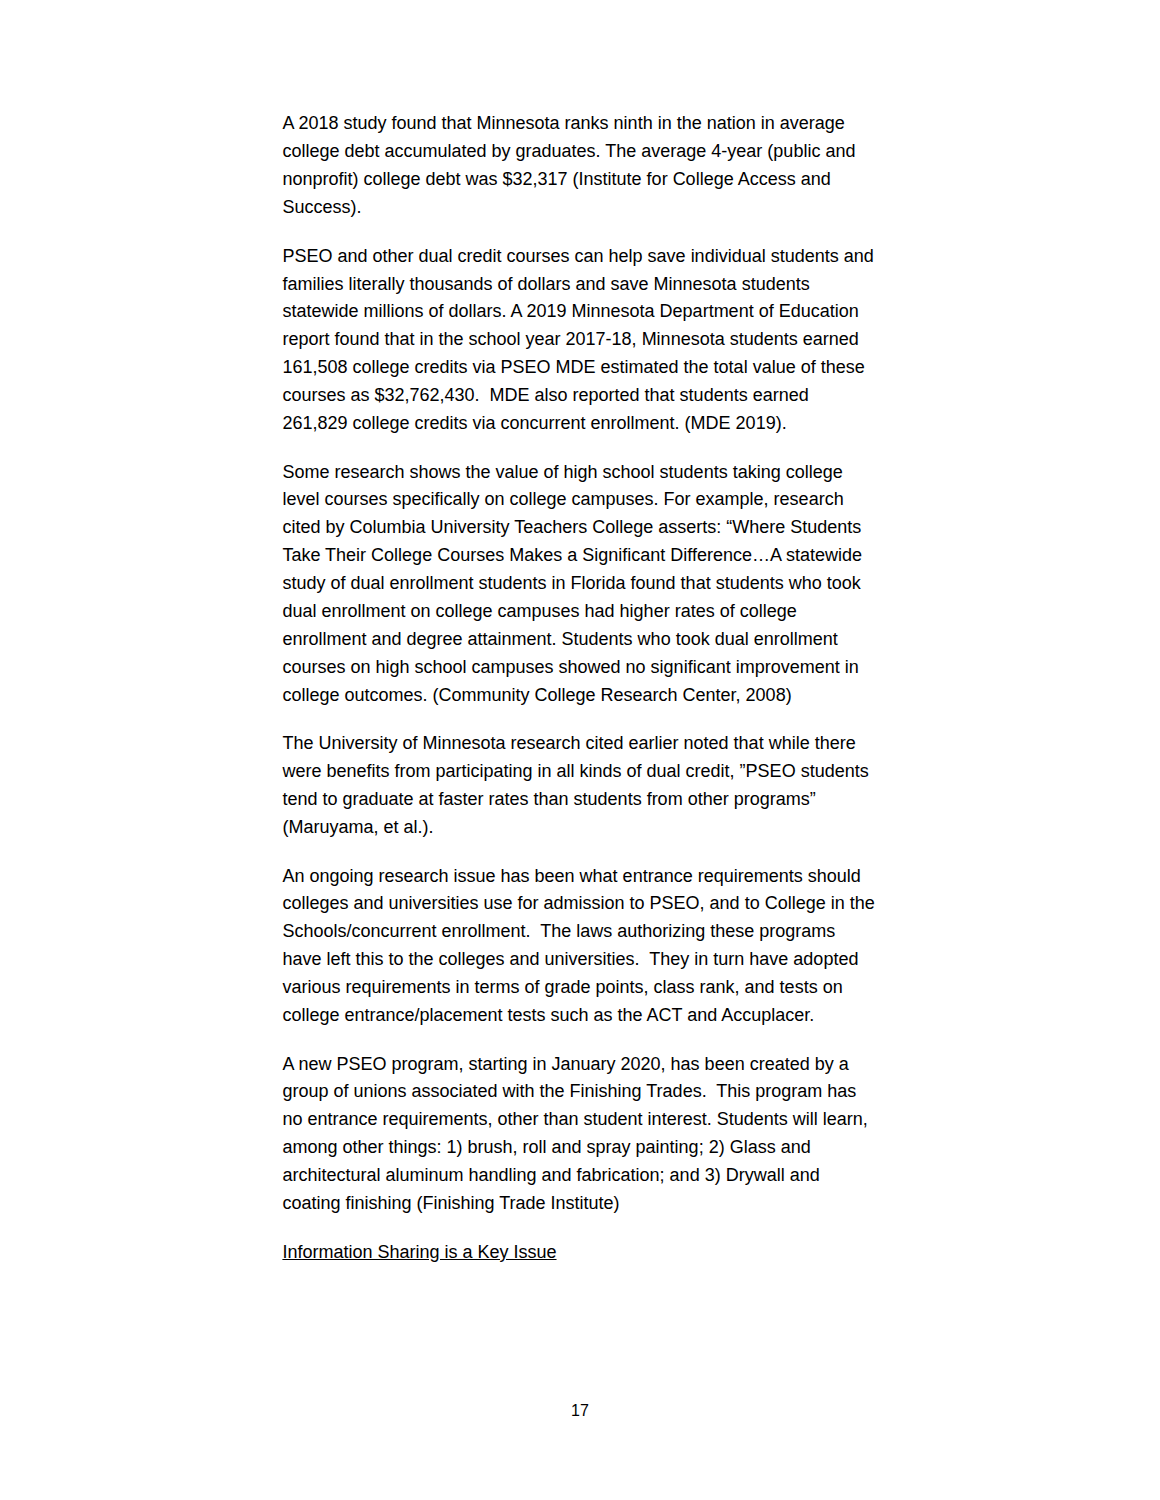A 2018 study found that Minnesota ranks ninth in the nation in average college debt accumulated by graduates. The average 4-year (public and nonprofit) college debt was $32,317 (Institute for College Access and Success).
PSEO and other dual credit courses can help save individual students and families literally thousands of dollars and save Minnesota students statewide millions of dollars. A 2019 Minnesota Department of Education report found that in the school year 2017-18, Minnesota students earned 161,508 college credits via PSEO MDE estimated the total value of these courses as $32,762,430. MDE also reported that students earned 261,829 college credits via concurrent enrollment. (MDE 2019).
Some research shows the value of high school students taking college level courses specifically on college campuses. For example, research cited by Columbia University Teachers College asserts: “Where Students Take Their College Courses Makes a Significant Difference…A statewide study of dual enrollment students in Florida found that students who took dual enrollment on college campuses had higher rates of college enrollment and degree attainment. Students who took dual enrollment courses on high school campuses showed no significant improvement in college outcomes. (Community College Research Center, 2008)
The University of Minnesota research cited earlier noted that while there were benefits from participating in all kinds of dual credit, ”PSEO students tend to graduate at faster rates than students from other programs” (Maruyama, et al.).
An ongoing research issue has been what entrance requirements should colleges and universities use for admission to PSEO, and to College in the Schools/concurrent enrollment. The laws authorizing these programs have left this to the colleges and universities. They in turn have adopted various requirements in terms of grade points, class rank, and tests on college entrance/placement tests such as the ACT and Accuplacer.
A new PSEO program, starting in January 2020, has been created by a group of unions associated with the Finishing Trades. This program has no entrance requirements, other than student interest. Students will learn, among other things: 1) brush, roll and spray painting; 2) Glass and architectural aluminum handling and fabrication; and 3) Drywall and coating finishing (Finishing Trade Institute)
Information Sharing is a Key Issue
17